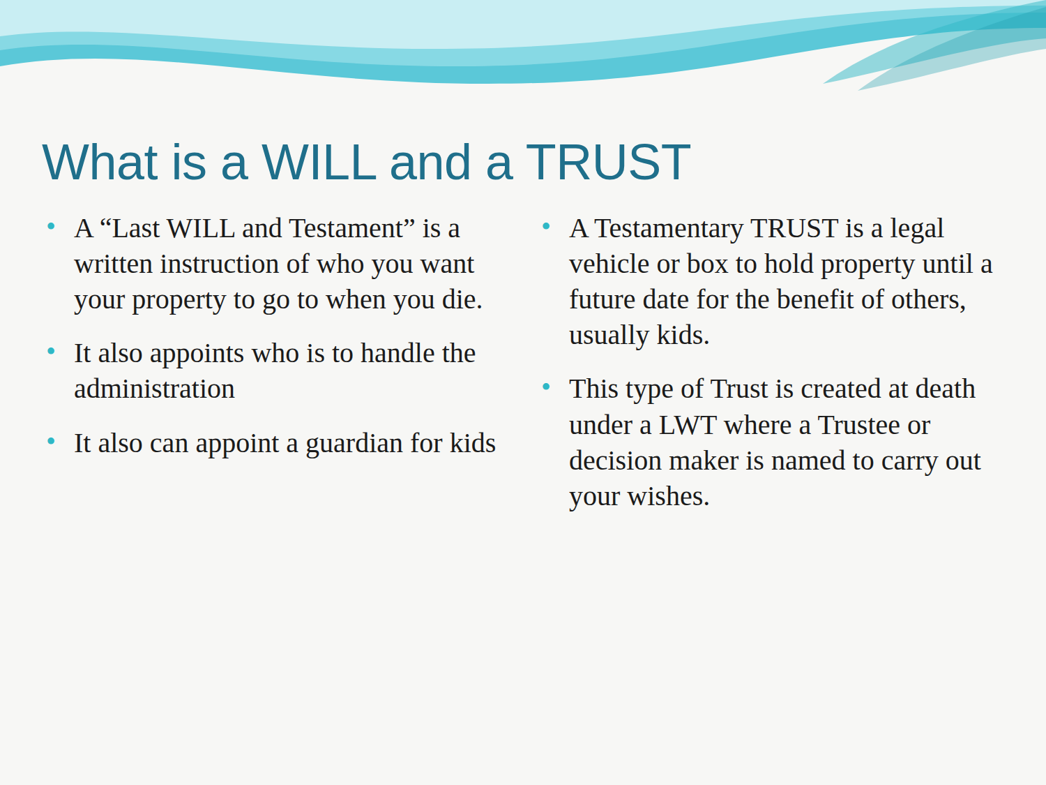What is a WILL and a TRUST
A “Last WILL and Testament” is a written instruction of who you want your property to go to when you die.
It also appoints who is to handle the administration
It also can appoint a guardian for kids
A Testamentary TRUST is a legal vehicle or box to hold property until a future date for the benefit of others, usually kids.
This type of Trust is created at death under a LWT where a Trustee or decision maker is named to carry out your wishes.